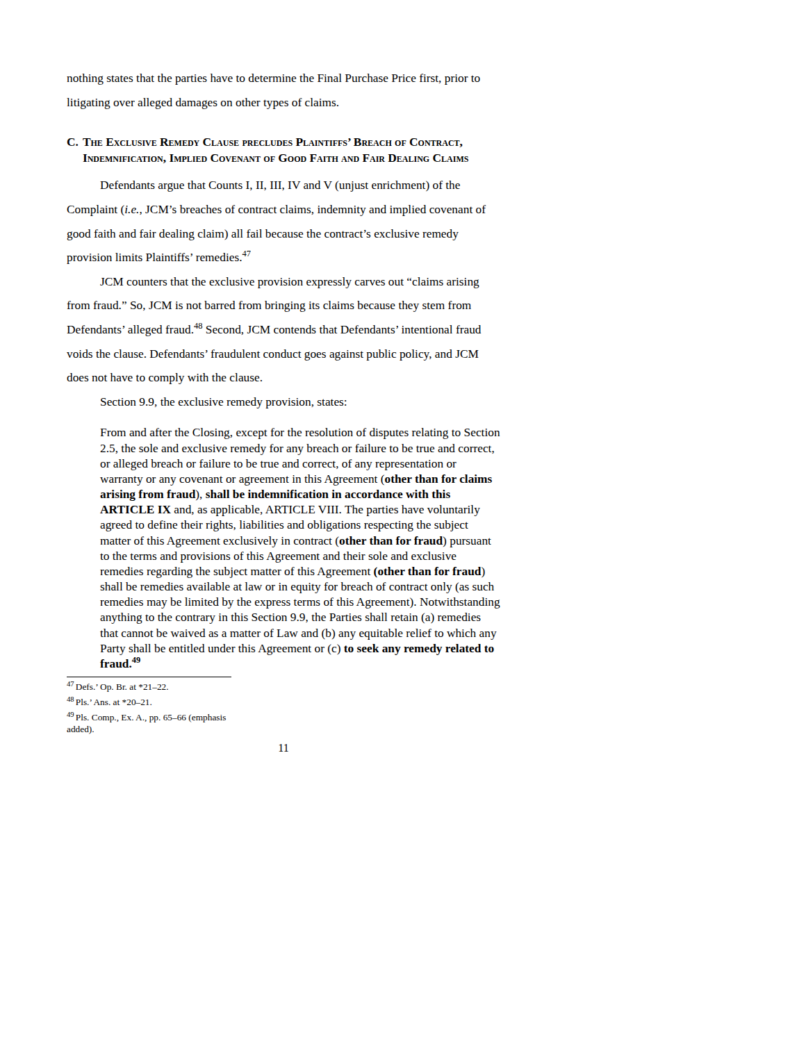nothing states that the parties have to determine the Final Purchase Price first, prior to litigating over alleged damages on other types of claims.
C. The Exclusive Remedy Clause precludes Plaintiffs’ Breach of Contract, Indemnification, Implied Covenant of Good Faith and Fair Dealing Claims
Defendants argue that Counts I, II, III, IV and V (unjust enrichment) of the Complaint (i.e., JCM’s breaches of contract claims, indemnity and implied covenant of good faith and fair dealing claim) all fail because the contract’s exclusive remedy provision limits Plaintiffs’ remedies.47
JCM counters that the exclusive provision expressly carves out “claims arising from fraud.” So, JCM is not barred from bringing its claims because they stem from Defendants’ alleged fraud.48 Second, JCM contends that Defendants’ intentional fraud voids the clause. Defendants’ fraudulent conduct goes against public policy, and JCM does not have to comply with the clause.
Section 9.9, the exclusive remedy provision, states:
From and after the Closing, except for the resolution of disputes relating to Section 2.5, the sole and exclusive remedy for any breach or failure to be true and correct, or alleged breach or failure to be true and correct, of any representation or warranty or any covenant or agreement in this Agreement (other than for claims arising from fraud), shall be indemnification in accordance with this ARTICLE IX and, as applicable, ARTICLE VIII. The parties have voluntarily agreed to define their rights, liabilities and obligations respecting the subject matter of this Agreement exclusively in contract (other than for fraud) pursuant to the terms and provisions of this Agreement and their sole and exclusive remedies regarding the subject matter of this Agreement (other than for fraud) shall be remedies available at law or in equity for breach of contract only (as such remedies may be limited by the express terms of this Agreement). Notwithstanding anything to the contrary in this Section 9.9, the Parties shall retain (a) remedies that cannot be waived as a matter of Law and (b) any equitable relief to which any Party shall be entitled under this Agreement or (c) to seek any remedy related to fraud.49
47 Defs.’ Op. Br. at *21–22.
48 Pls.’ Ans. at *20–21.
49 Pls. Comp., Ex. A., pp. 65–66 (emphasis added).
11